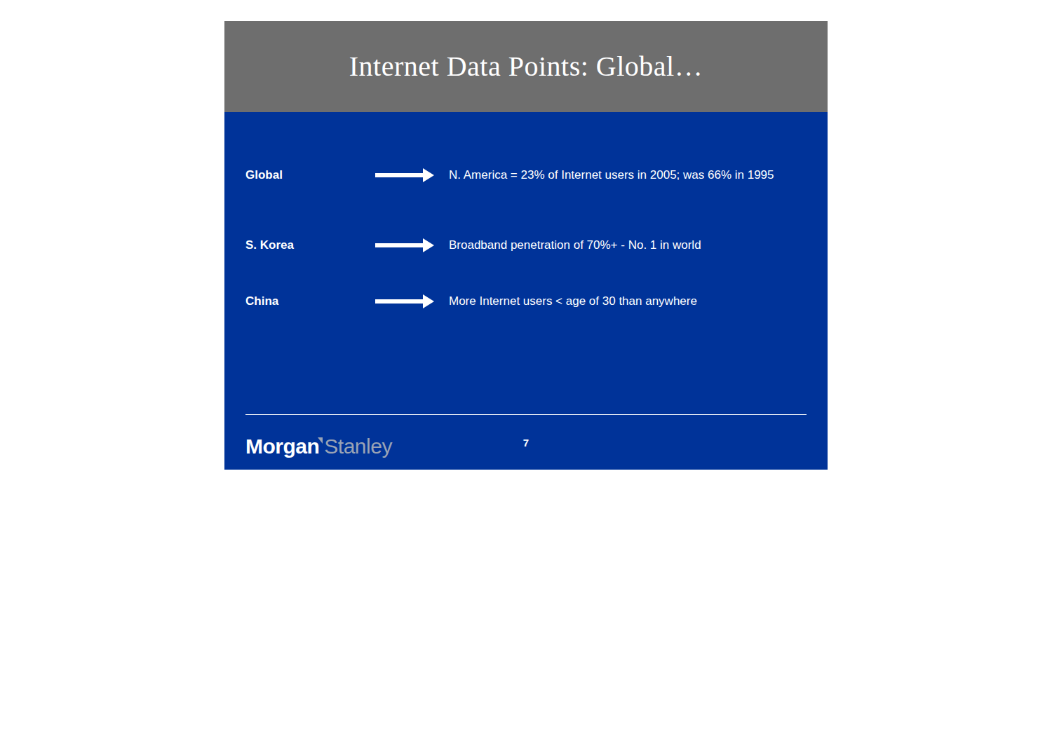Internet Data Points: Global…
Global
N. America = 23% of Internet users in 2005; was 66% in 1995
S. Korea
Broadband penetration of 70%+ - No. 1 in world
China
More Internet users < age of 30 than anywhere
7
Morgan Stanley